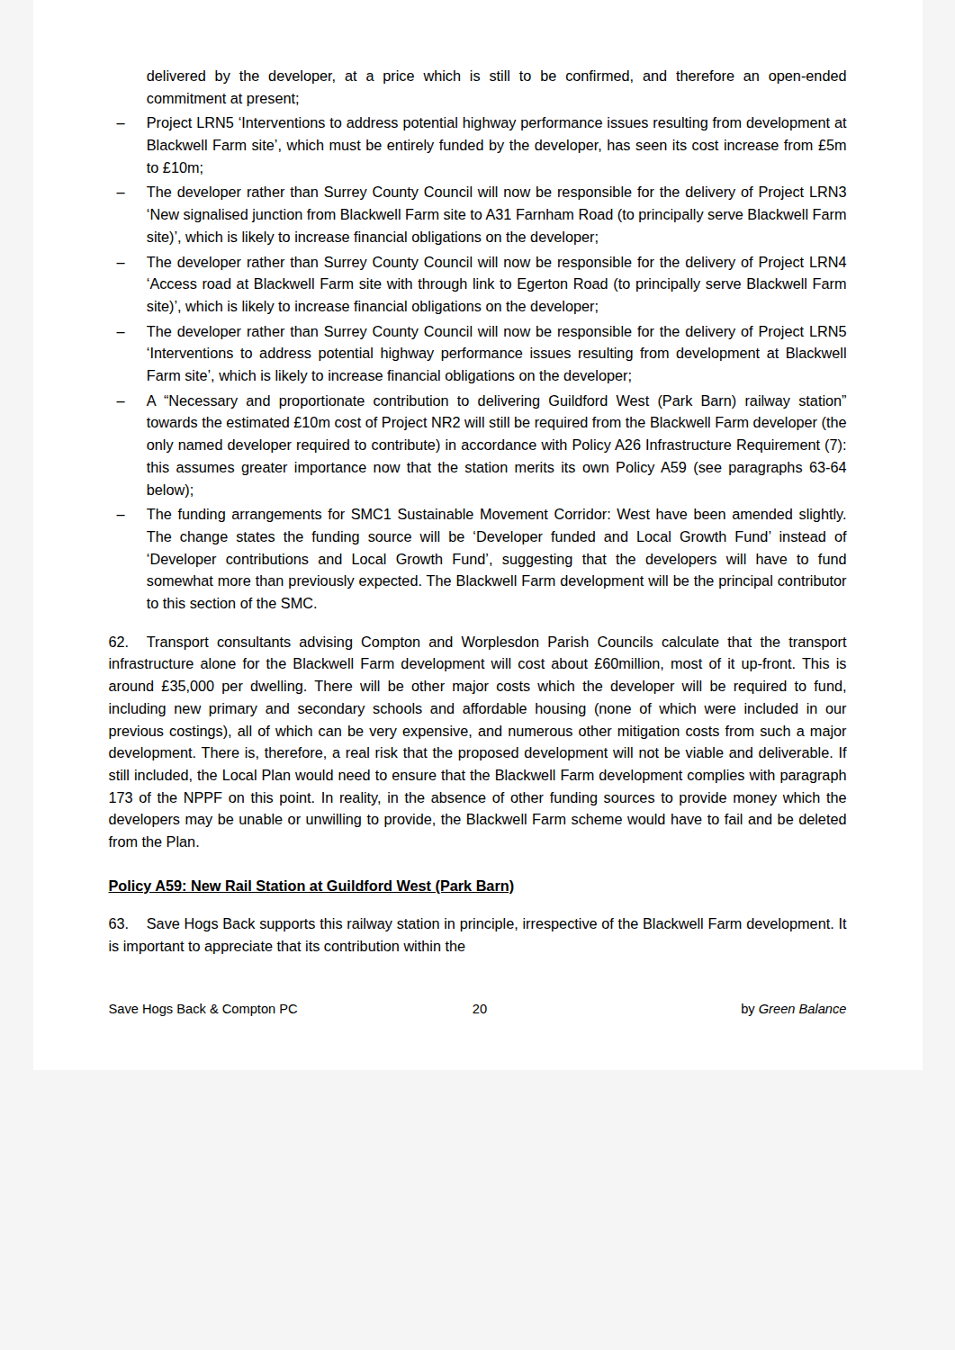delivered by the developer, at a price which is still to be confirmed, and therefore an open-ended commitment at present;
Project LRN5 ‘Interventions to address potential highway performance issues resulting from development at Blackwell Farm site’, which must be entirely funded by the developer, has seen its cost increase from £5m to £10m;
The developer rather than Surrey County Council will now be responsible for the delivery of Project LRN3 ‘New signalised junction from Blackwell Farm site to A31 Farnham Road (to principally serve Blackwell Farm site)’, which is likely to increase financial obligations on the developer;
The developer rather than Surrey County Council will now be responsible for the delivery of Project LRN4 ‘Access road at Blackwell Farm site with through link to Egerton Road (to principally serve Blackwell Farm site)’, which is likely to increase financial obligations on the developer;
The developer rather than Surrey County Council will now be responsible for the delivery of Project LRN5 ‘Interventions to address potential highway performance issues resulting from development at Blackwell Farm site’, which is likely to increase financial obligations on the developer;
A “Necessary and proportionate contribution to delivering Guildford West (Park Barn) railway station” towards the estimated £10m cost of Project NR2 will still be required from the Blackwell Farm developer (the only named developer required to contribute) in accordance with Policy A26 Infrastructure Requirement (7): this assumes greater importance now that the station merits its own Policy A59 (see paragraphs 63-64 below);
The funding arrangements for SMC1 Sustainable Movement Corridor: West have been amended slightly. The change states the funding source will be ‘Developer funded and Local Growth Fund’ instead of ‘Developer contributions and Local Growth Fund’, suggesting that the developers will have to fund somewhat more than previously expected. The Blackwell Farm development will be the principal contributor to this section of the SMC.
62. Transport consultants advising Compton and Worplesdon Parish Councils calculate that the transport infrastructure alone for the Blackwell Farm development will cost about £60million, most of it up-front. This is around £35,000 per dwelling. There will be other major costs which the developer will be required to fund, including new primary and secondary schools and affordable housing (none of which were included in our previous costings), all of which can be very expensive, and numerous other mitigation costs from such a major development. There is, therefore, a real risk that the proposed development will not be viable and deliverable. If still included, the Local Plan would need to ensure that the Blackwell Farm development complies with paragraph 173 of the NPPF on this point. In reality, in the absence of other funding sources to provide money which the developers may be unable or unwilling to provide, the Blackwell Farm scheme would have to fail and be deleted from the Plan.
Policy A59: New Rail Station at Guildford West (Park Barn)
63. Save Hogs Back supports this railway station in principle, irrespective of the Blackwell Farm development. It is important to appreciate that its contribution within the
Save Hogs Back & Compton PC
20
by Green Balance